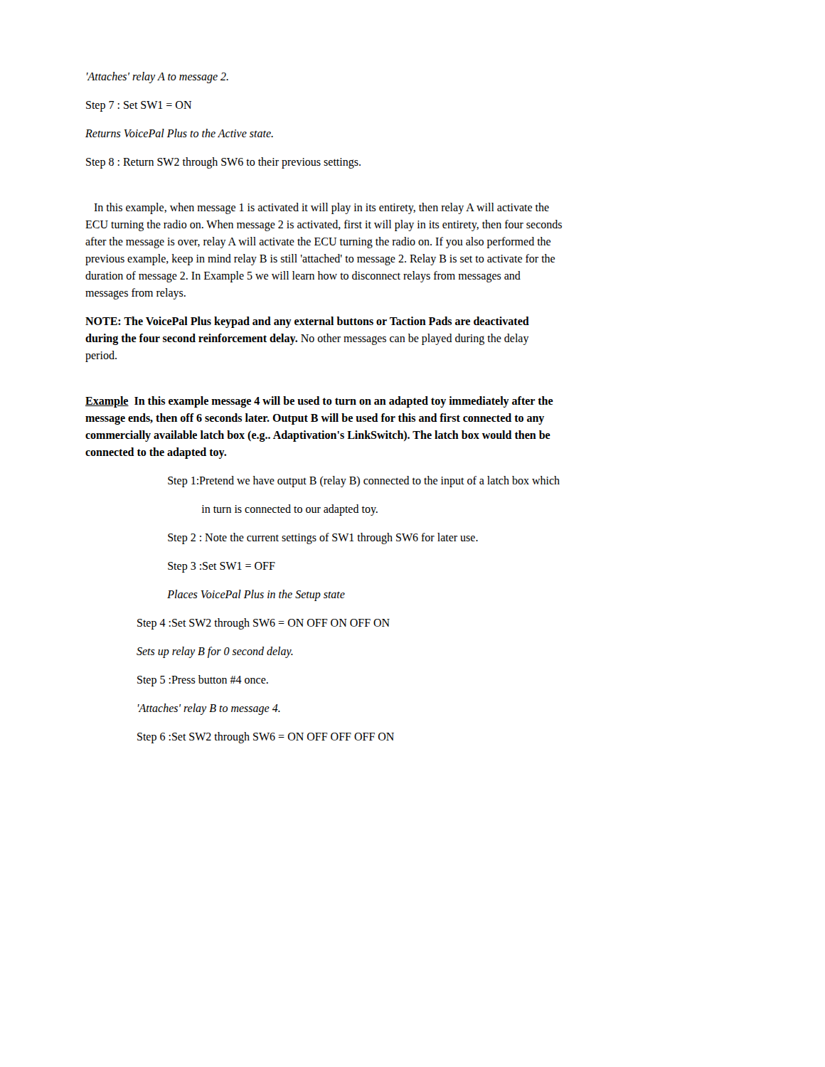'Attaches' relay A to message 2.
Step 7 : Set SW1 = ON
Returns VoicePal Plus to the Active state.
Step 8 : Return SW2 through SW6 to their previous settings.
In this example, when message 1 is activated it will play in its entirety, then relay A will activate the ECU turning the radio on. When message 2 is activated, first it will play in its entirety, then four seconds after the message is over, relay A will activate the ECU turning the radio on. If you also performed the previous example, keep in mind relay B is still 'attached' to message 2. Relay B is set to activate for the duration of message 2. In Example 5 we will learn how to disconnect relays from messages and messages from relays.
NOTE: The VoicePal Plus keypad and any external buttons or Taction Pads are deactivated during the four second reinforcement delay. No other messages can be played during the delay period.
Example In this example message 4 will be used to turn on an adapted toy immediately after the message ends, then off 6 seconds later. Output B will be used for this and first connected to any commercially available latch box (e.g.. Adaptivation's LinkSwitch). The latch box would then be connected to the adapted toy.
Step 1:Pretend we have output B (relay B) connected to the input of a latch box which
in turn is connected to our adapted toy.
Step 2 : Note the current settings of SW1 through SW6 for later use.
Step 3 :Set SW1 = OFF
Places VoicePal Plus in the Setup state
Step 4 :Set SW2 through SW6 = ON OFF ON OFF ON
Sets up relay B for 0 second delay.
Step 5 :Press button #4 once.
'Attaches' relay B to message 4.
Step 6 :Set SW2 through SW6 = ON OFF OFF OFF ON